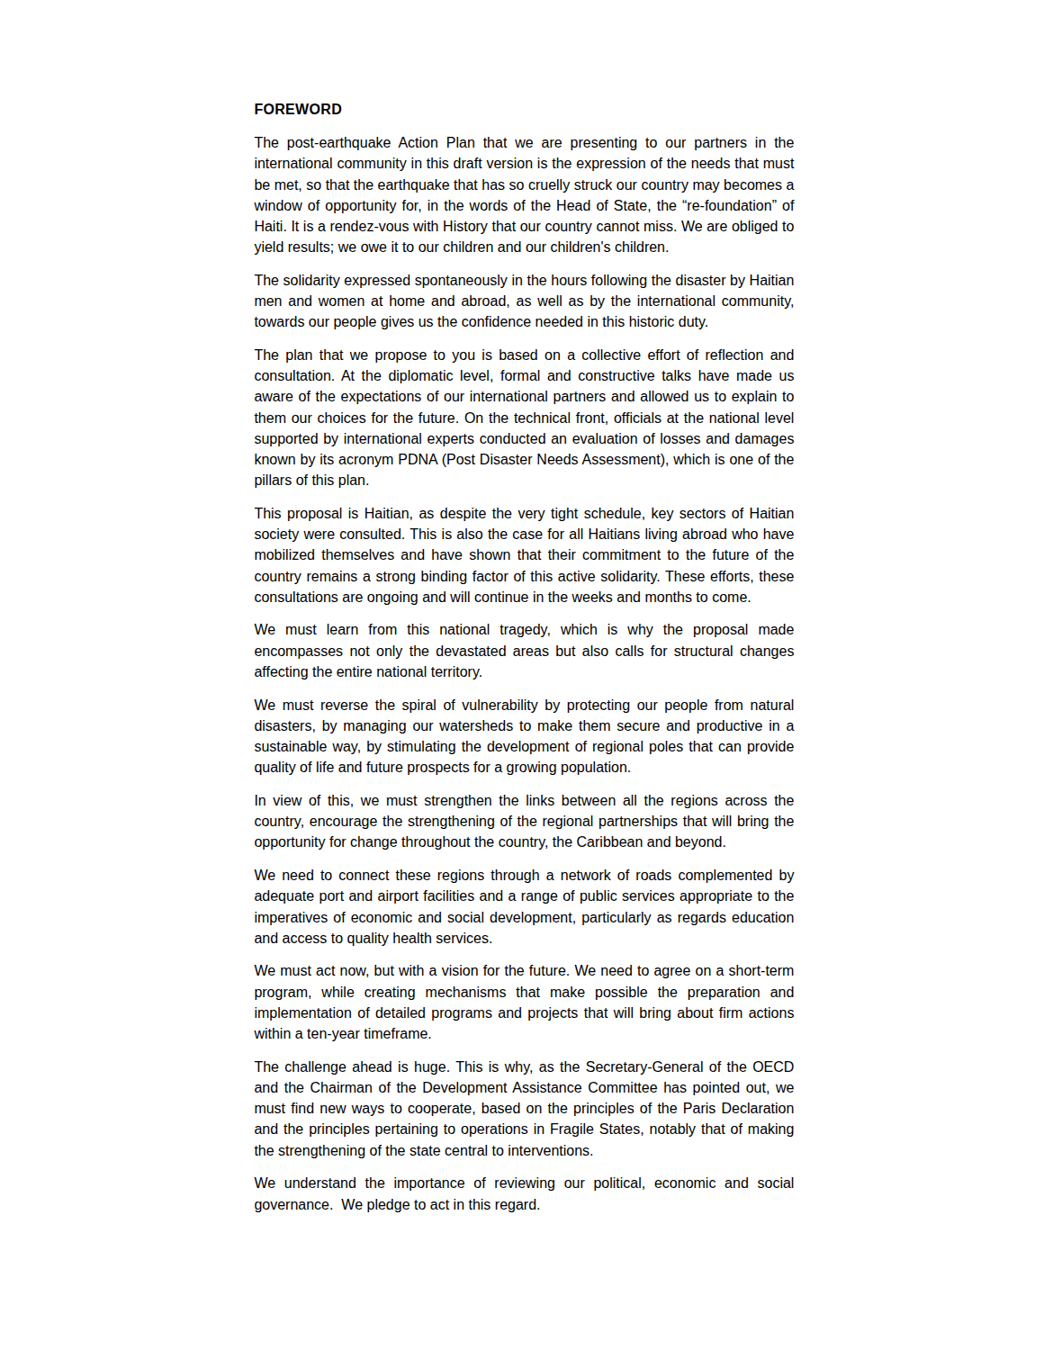FOREWORD
The post-earthquake Action Plan that we are presenting to our partners in the international community in this draft version is the expression of the needs that must be met, so that the earthquake that has so cruelly struck our country may becomes a window of opportunity for, in the words of the Head of State, the “re-foundation” of Haiti. It is a rendez-vous with History that our country cannot miss. We are obliged to yield results; we owe it to our children and our children's children.
The solidarity expressed spontaneously in the hours following the disaster by Haitian men and women at home and abroad, as well as by the international community, towards our people gives us the confidence needed in this historic duty.
The plan that we propose to you is based on a collective effort of reflection and consultation. At the diplomatic level, formal and constructive talks have made us aware of the expectations of our international partners and allowed us to explain to them our choices for the future. On the technical front, officials at the national level supported by international experts conducted an evaluation of losses and damages known by its acronym PDNA (Post Disaster Needs Assessment), which is one of the pillars of this plan.
This proposal is Haitian, as despite the very tight schedule, key sectors of Haitian society were consulted. This is also the case for all Haitians living abroad who have mobilized themselves and have shown that their commitment to the future of the country remains a strong binding factor of this active solidarity. These efforts, these consultations are ongoing and will continue in the weeks and months to come.
We must learn from this national tragedy, which is why the proposal made encompasses not only the devastated areas but also calls for structural changes affecting the entire national territory.
We must reverse the spiral of vulnerability by protecting our people from natural disasters, by managing our watersheds to make them secure and productive in a sustainable way, by stimulating the development of regional poles that can provide quality of life and future prospects for a growing population.
In view of this, we must strengthen the links between all the regions across the country, encourage the strengthening of the regional partnerships that will bring the opportunity for change throughout the country, the Caribbean and beyond.
We need to connect these regions through a network of roads complemented by adequate port and airport facilities and a range of public services appropriate to the imperatives of economic and social development, particularly as regards education and access to quality health services.
We must act now, but with a vision for the future. We need to agree on a short-term program, while creating mechanisms that make possible the preparation and implementation of detailed programs and projects that will bring about firm actions within a ten-year timeframe.
The challenge ahead is huge. This is why, as the Secretary-General of the OECD and the Chairman of the Development Assistance Committee has pointed out, we must find new ways to cooperate, based on the principles of the Paris Declaration and the principles pertaining to operations in Fragile States, notably that of making the strengthening of the state central to interventions.
We understand the importance of reviewing our political, economic and social governance. We pledge to act in this regard.